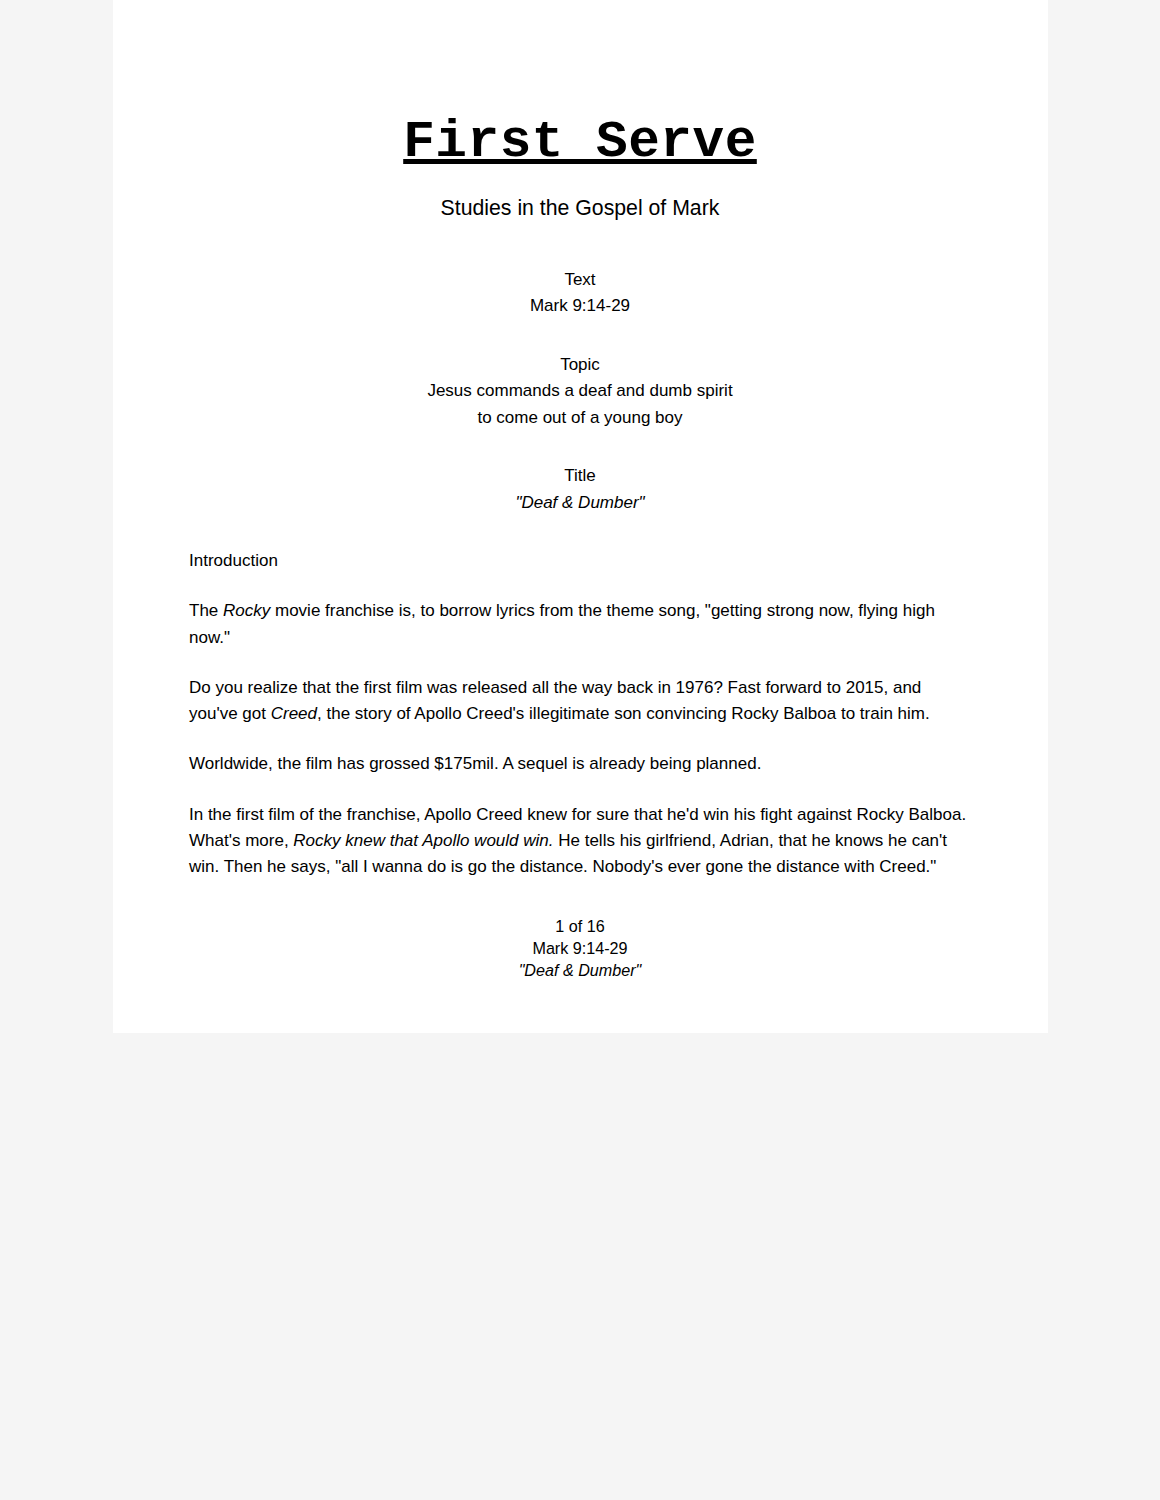First Serve
Studies in the Gospel of Mark
Text Mark 9:14-29
Topic Jesus commands a deaf and dumb spirit
to come out of a young boy
Title "Deaf & Dumber"
Introduction
The Rocky movie franchise is, to borrow lyrics from the theme song, "getting strong now, flying high now."
Do you realize that the first film was released all the way back in 1976? Fast forward to 2015, and you've got Creed, the story of Apollo Creed's illegitimate son convincing Rocky Balboa to train him.
Worldwide, the film has grossed $175mil. A sequel is already being planned.
In the first film of the franchise, Apollo Creed knew for sure that he'd win his fight against Rocky Balboa. What's more, Rocky knew that Apollo would win. He tells his girlfriend, Adrian, that he knows he can't win. Then he says, "all I wanna do is go the distance. Nobody's ever gone the distance with Creed."
1 of 16
Mark 9:14-29
"Deaf & Dumber"